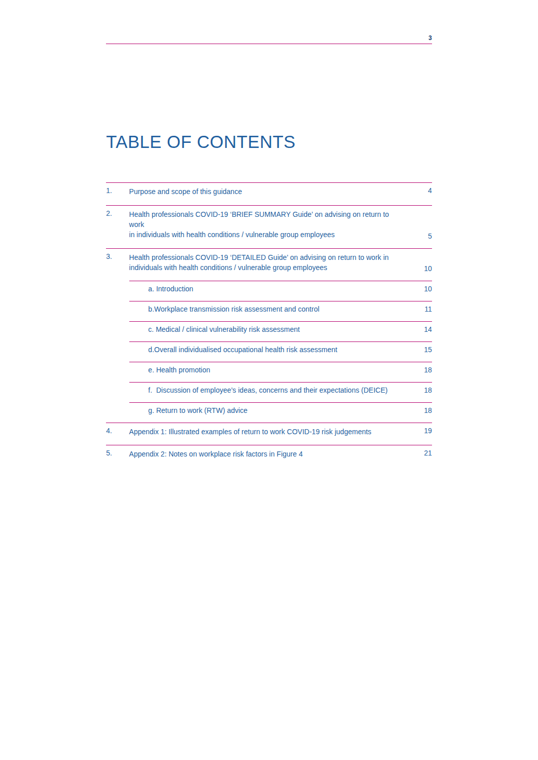3
TABLE OF CONTENTS
| 1. | Purpose and scope of this guidance | 4 |
| 2. | Health professionals COVID-19 ‘BRIEF SUMMARY Guide’ on advising on return to work in individuals with health conditions / vulnerable group employees | 5 |
| 3. | Health professionals COVID-19 ‘DETAILED Guide’ on advising on return to work in individuals with health conditions / vulnerable group employees | 10 |
| | a. Introduction | 10 |
| | b.Workplace transmission risk assessment and control | 11 |
| | c. Medical / clinical vulnerability risk assessment | 14 |
| | d.Overall individualised occupational health risk assessment | 15 |
| | e. Health promotion | 18 |
| | f. Discussion of employee’s ideas, concerns and their expectations (DEICE) | 18 |
| | g. Return to work (RTW) advice | 18 |
| 4. | Appendix 1: Illustrated examples of return to work COVID-19 risk judgements | 19 |
| 5. | Appendix 2: Notes on workplace risk factors in Figure 4 | 21 |